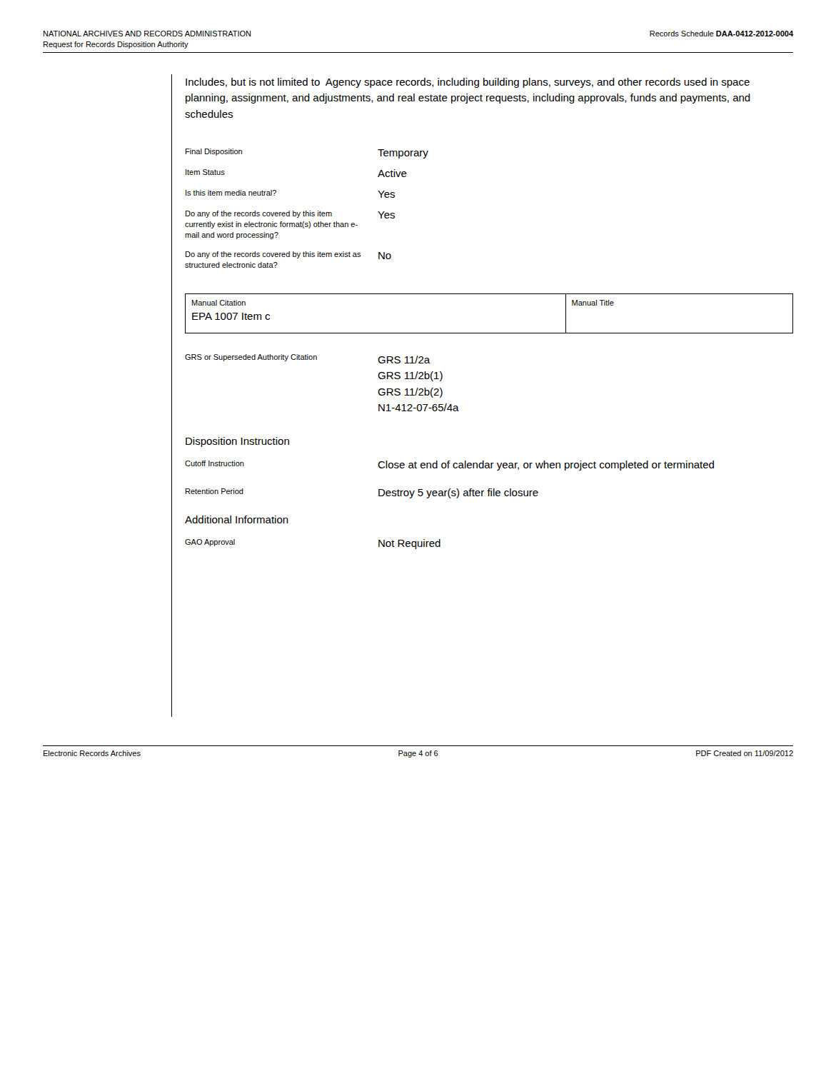NATIONAL ARCHIVES AND RECORDS ADMINISTRATION
Request for Records Disposition Authority
Records Schedule DAA-0412-2012-0004
Includes, but is not limited to Agency space records, including building plans, surveys, and other records used in space planning, assignment, and adjustments, and real estate project requests, including approvals, funds and payments, and schedules
| Final Disposition | Temporary |
| Item Status | Active |
| Is this item media neutral? | Yes |
| Do any of the records covered by this item currently exist in electronic format(s) other than e-mail and word processing? | Yes |
| Do any of the records covered by this item exist as structured electronic data? | No |
| Manual Citation | Manual Title |
| EPA 1007 Item c | |
GRS or Superseded Authority Citation
GRS 11/2a
GRS 11/2b(1)
GRS 11/2b(2)
N1-412-07-65/4a
Disposition Instruction
Cutoff Instruction
Close at end of calendar year, or when project completed or terminated
Retention Period
Destroy 5 year(s) after file closure
Additional Information
GAO Approval
Not Required
Electronic Records Archives
Page 4 of 6
PDF Created on 11/09/2012